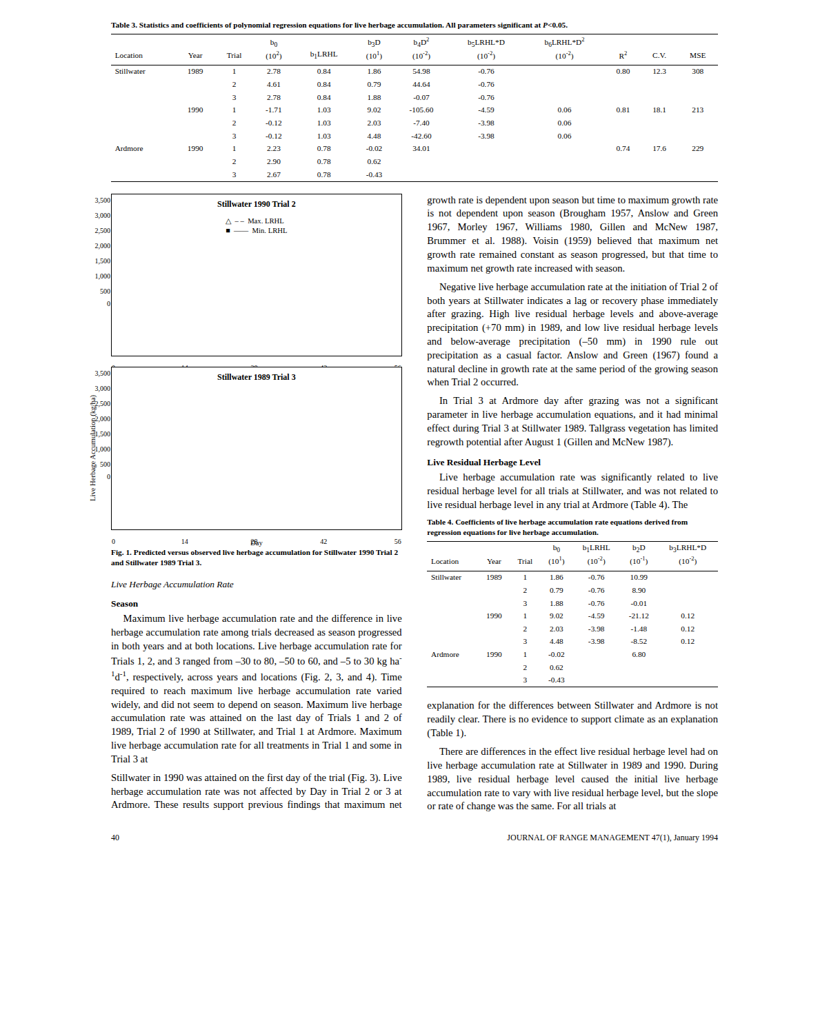Table 3. Statistics and coefficients of polynomial regression equations for live herbage accumulation. All parameters significant at P <0.05.
| Location | Year | Trial | b 0 (10 2 ) | b 1 LRHL | b 3 D (10 1 ) | b 4 D 2 (10 -2 ) | b 5 LRHL*D (10 -2 ) | b 6 LRHL*D 2 (10 -2 ) | R 2 | C.V. | MSE |
| --- | --- | --- | --- | --- | --- | --- | --- | --- | --- | --- | --- |
| Stillwater | 1989 | 1 | 2.78 | 0.84 | 1.86 | 54.98 | -0.76 | | 0.80 | 12.3 | 308 |
| | | 2 | 4.61 | 0.84 | 0.79 | 44.64 | -0.76 | | | | |
| | | 3 | 2.78 | 0.84 | 1.88 | -0.07 | -0.76 | | | | |
| | 1990 | 1 | -1.71 | 1.03 | 9.02 | -105.60 | -4.59 | 0.06 | 0.81 | 18.1 | 213 |
| | | 2 | -0.12 | 1.03 | 2.03 | -7.40 | -3.98 | 0.06 | | | |
| | | 3 | -0.12 | 1.03 | 4.48 | -42.60 | -3.98 | 0.06 | | | |
| Ardmore | 1990 | 1 | 2.23 | 0.78 | -0.02 | 34.01 | | | 0.74 | 17.6 | 229 |
| | | 2 | 2.90 | 0.78 | 0.62 | | | | | | |
| | | 3 | 2.67 | 0.78 | -0.43 | | | | | | |
Stillwater 1990 Trial 2
△ – – Max. LRHL
■ —— Min. LRHL
3,500 3,000 2,500 2,000 1,500 1,000 500 0
0 14 28 42 56
Stillwater 1989 Trial 3
Live Herbage Accumulation (kg/ha)
3,500 3,000 2,500 2,000 1,500 1,000 500 0
0 14 28 42 56
Day
Fig. 1. Predicted versus observed live herbage accumulation for Stillwater 1990 Trial 2 and Stillwater 1989 Trial 3.
Live Herbage Accumulation Rate
Season
Maximum live herbage accumulation rate and the difference in live herbage accumulation rate among trials decreased as season progressed in both years and at both locations. Live herbage accumulation rate for Trials 1, 2, and 3 ranged from –30 to 80, –50 to 60, and –5 to 30 kg ha-1d-1, respectively, across years and locations (Fig. 2, 3, and 4). Time required to reach maximum live herbage accumulation rate varied widely, and did not seem to depend on season. Maximum live herbage accumulation rate was attained on the last day of Trials 1 and 2 of 1989, Trial 2 of 1990 at Stillwater, and Trial 1 at Ardmore. Maximum live herbage accumulation rate for all treatments in Trial 1 and some in Trial 3 at
Stillwater in 1990 was attained on the first day of the trial (Fig. 3). Live herbage accumulation rate was not affected by Day in Trial 2 or 3 at Ardmore. These results support previous findings that maximum net growth rate is dependent upon season but time to maximum growth rate is not dependent upon season (Brougham 1957, Anslow and Green 1967, Morley 1967, Williams 1980, Gillen and McNew 1987, Brummer et al. 1988). Voisin (1959) believed that maximum net growth rate remained constant as season progressed, but that time to maximum net growth rate increased with season.
Negative live herbage accumulation rate at the initiation of Trial 2 of both years at Stillwater indicates a lag or recovery phase immediately after grazing. High live residual herbage levels and above-average precipitation (+70 mm) in 1989, and low live residual herbage levels and below-average precipitation (–50 mm) in 1990 rule out precipitation as a casual factor. Anslow and Green (1967) found a natural decline in growth rate at the same period of the growing season when Trial 2 occurred.
In Trial 3 at Ardmore day after grazing was not a significant parameter in live herbage accumulation equations, and it had minimal effect during Trial 3 at Stillwater 1989. Tallgrass vegetation has limited regrowth potential after August 1 (Gillen and McNew 1987).
Live Residual Herbage Level
Live herbage accumulation rate was significantly related to live residual herbage level for all trials at Stillwater, and was not related to live residual herbage level in any trial at Ardmore (Table 4). The
Table 4. Coefficients of live herbage accumulation rate equations derived from regression equations for live herbage accumulation.
| Location | Year | Trial | b 0 (10 1 ) | b 1 LRHL (10 -2 ) | b 2 D (10 -1 ) | b 3 LRHL*D (10 -2 ) |
| --- | --- | --- | --- | --- | --- | --- |
| Stillwater | 1989 | 1 | 1.86 | -0.76 | 10.99 | |
| | | 2 | 0.79 | -0.76 | 8.90 | |
| | | 3 | 1.88 | -0.76 | -0.01 | |
| | 1990 | 1 | 9.02 | -4.59 | -21.12 | 0.12 |
| | | 2 | 2.03 | -3.98 | -1.48 | 0.12 |
| | | 3 | 4.48 | -3.98 | -8.52 | 0.12 |
| Ardmore | 1990 | 1 | -0.02 | | 6.80 | |
| | | 2 | 0.62 | | | |
| | | 3 | -0.43 | | | |
explanation for the differences between Stillwater and Ardmore is not readily clear. There is no evidence to support climate as an explanation (Table 1).
There are differences in the effect live residual herbage level had on live herbage accumulation rate at Stillwater in 1989 and 1990. During 1989, live residual herbage level caused the initial live herbage accumulation rate to vary with live residual herbage level, but the slope or rate of change was the same. For all trials at
40 JOURNAL OF RANGE MANAGEMENT 47(1), January 1994